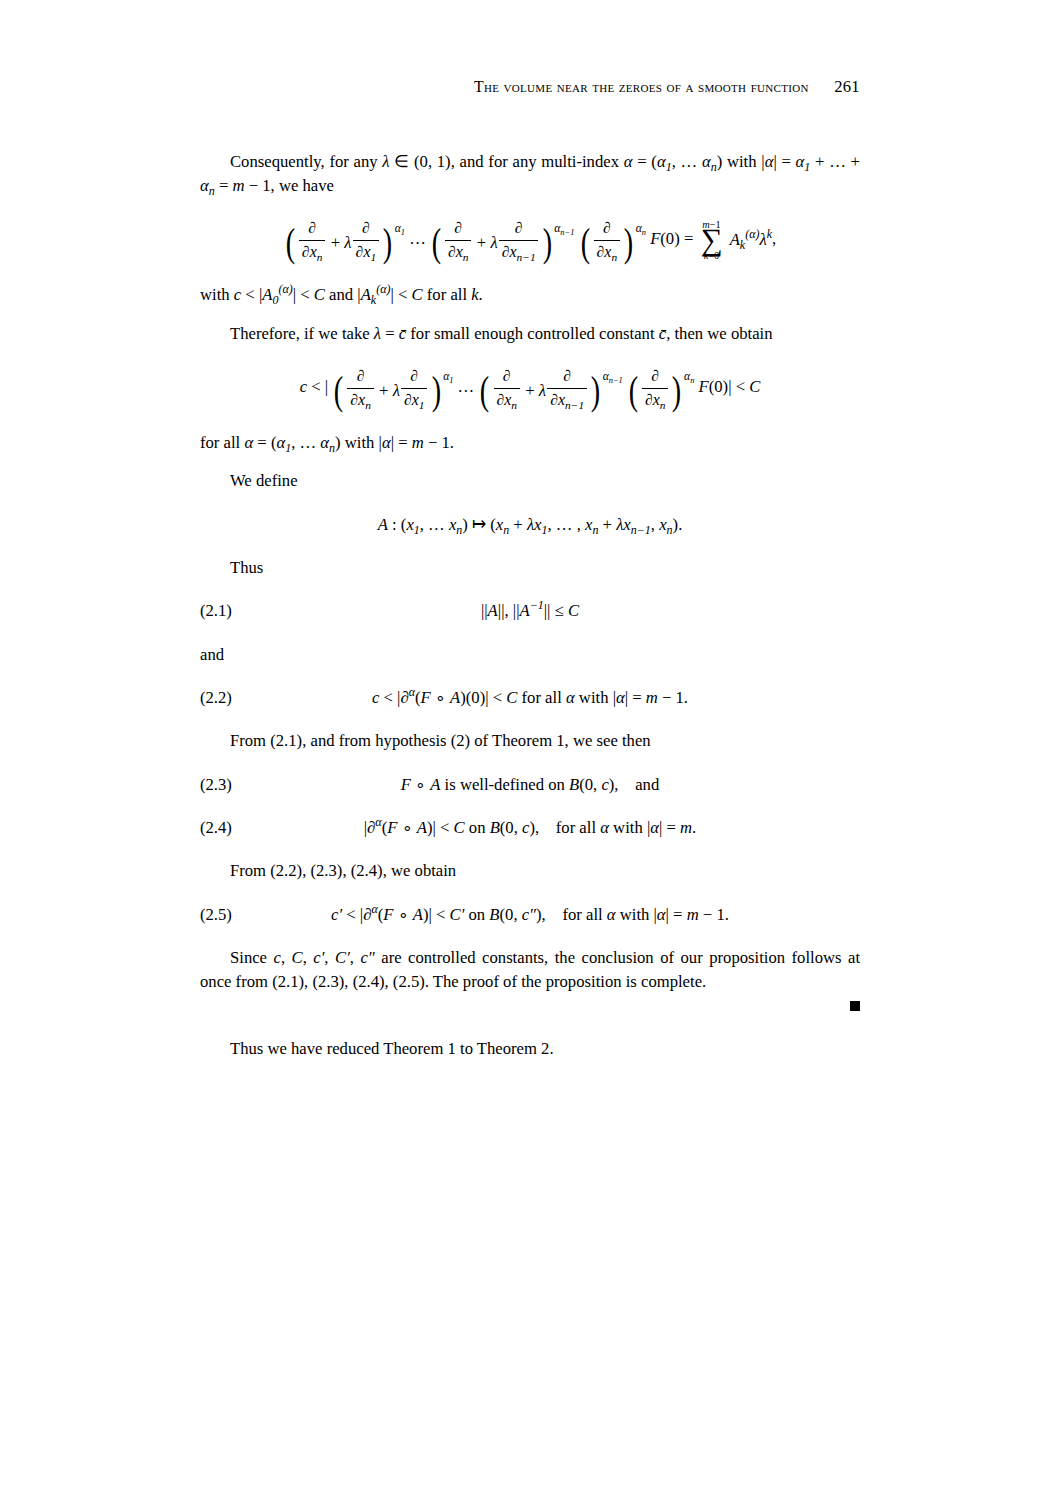The volume near the zeroes of a smooth function 261
Consequently, for any λ ∈ (0, 1), and for any multi-index α = (α1, … αn) with |α| = α1 + … + αn = m − 1, we have
(∂∂xn + λ∂∂x1) α1 … (∂∂xn + λ∂∂xn−1) αn−1 (∂∂xn) αn F(0) = m−1∑k=0 Ak(α) λk,
with c < |A0(α)| < C and |Ak(α)| < C for all k.
Therefore, if we take λ = c̄ for small enough controlled constant c̄, then we obtain
c < | (∂∂xn + λ∂∂x1) α1 … (∂∂xn + λ∂∂xn−1) αn−1 (∂∂xn) αn F(0)| < C
for all α = (α1, … αn) with |α| = m − 1.
We define
A : (x1, … xn) ↦ (xn + λx1, … , xn + λxn−1, xn).
Thus
(2.1)
||A||, ||A−1|| ≤ C
and
(2.2)
c < |∂α(F ∘ A)(0)| < C for all α with |α| = m − 1.
From (2.1), and from hypothesis (2) of Theorem 1, we see then
(2.3)
F ∘ A is well-defined on B(0, c), and
(2.4)
|∂α(F ∘ A)| < C on B(0, c), for all α with |α| = m.
From (2.2), (2.3), (2.4), we obtain
(2.5)
c′ < |∂α(F ∘ A)| < C′ on B(0, c″), for all α with |α| = m − 1.
Since c, C, c′, C′, c″ are controlled constants, the conclusion of our proposition follows at once from (2.1), (2.3), (2.4), (2.5). The proof of the proposition is complete.
Thus we have reduced Theorem 1 to Theorem 2.